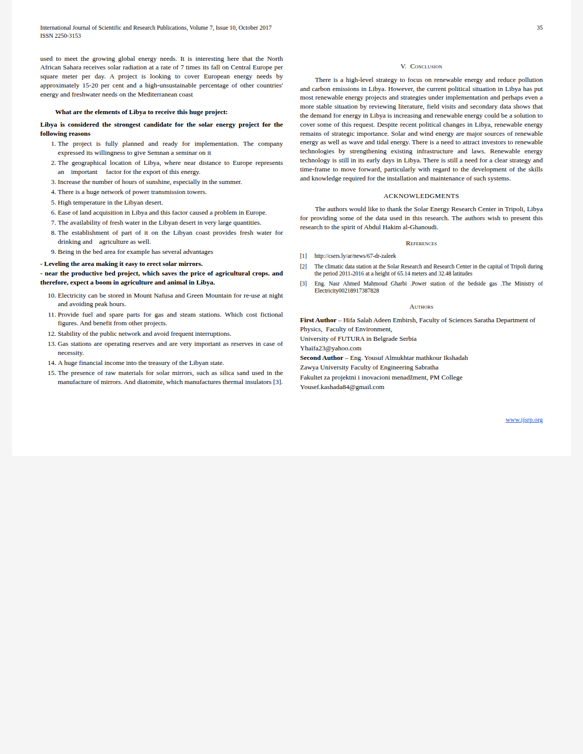International Journal of Scientific and Research Publications, Volume 7, Issue 10, October 2017
ISSN 2250-3153 35
used to meet the growing global energy needs. It is interesting here that the North African Sahara receives solar radiation at a rate of 7 times its fall on Central Europe per square meter per day. A project is looking to cover European energy needs by approximately 15-20 per cent and a high-unsustainable percentage of other countries' energy and freshwater needs on the Mediterranean coast
What are the elements of Libya to receive this huge project:
Libya is considered the strongest candidate for the solar energy project for the following reasons
The project is fully planned and ready for implementation. The company expressed its willingness to give Semnan a seminar on it
The geographical location of Libya, where near distance to Europe represents an important factor for the export of this energy.
Increase the number of hours of sunshine, especially in the summer.
There is a huge network of power transmission towers.
High temperature in the Libyan desert.
Ease of land acquisition in Libya and this factor caused a problem in Europe.
The availability of fresh water in the Libyan desert in very large quantities.
The establishment of part of it on the Libyan coast provides fresh water for drinking and agriculture as well.
Being in the bed area for example has several advantages
- Leveling the area making it easy to erect solar mirrors.
- near the productive bed project, which saves the price of agricultural crops. and therefore, expect a boom in agriculture and animal in Libya.
Electricity can be stored in Mount Nafusa and Green Mountain for re-use at night and avoiding peak hours.
Provide fuel and spare parts for gas and steam stations. Which cost fictional figures. And benefit from other projects.
Stability of the public network and avoid frequent interruptions.
Gas stations are operating reserves and are very important as reserves in case of necessity.
A huge financial income into the treasury of the Libyan state.
The presence of raw materials for solar mirrors, such as silica sand used in the manufacture of mirrors. And diatomite, which manufactures thermal insulators [3].
V. Conclusion
There is a high-level strategy to focus on renewable energy and reduce pollution and carbon emissions in Libya. However, the current political situation in Libya has put most renewable energy projects and strategies under implementation and perhaps even a more stable situation by reviewing literature, field visits and secondary data shows that the demand for energy in Libya is increasing and renewable energy could be a solution to cover some of this request. Despite recent political changes in Libya, renewable energy remains of strategic importance. Solar and wind energy are major sources of renewable energy as well as wave and tidal energy. There is a need to attract investors to renewable technologies by strengthening existing infrastructure and laws. Renewable energy technology is still in its early days in Libya. There is still a need for a clear strategy and time-frame to move forward, particularly with regard to the development of the skills and knowledge required for the installation and maintenance of such systems.
ACKNOWLEDGMENTS
The authors would like to thank the Solar Energy Research Center in Tripoli, Libya for providing some of the data used in this research. The authors wish to present this research to the spirit of Abdul Hakim al-Ghanoudi.
References
[1]
http://csers.ly/ar/news/67-dr-zaleek
[2]
The climatic data station at the Solar Research and Research Center in the capital of Tripoli during the period 2011-2016 at a height of 65.14 meters and 32.48 latitudes
[3]
Eng. Nasr Ahmed Mahmoud Gharbi .Power station of the bedside gas .The Ministry of Electricity00218917387828
Authors
First Author – Hifa Salah Adeen Embirsh, Faculty of Sciences Saratha Department of Physics, Faculty of Environment,
University of FUTURA in Belgrade Serbia
Yhaifa23@yahoo.com
Second Author – Eng. Yousuf Almukhtar mathkour Ikshadah
Zawya University Faculty of Engineering Sabratha
Fakultet za projektni i inovacioni menadžment, PM College
Yousef.kashada84@gmail.com
www.ijsrp.org